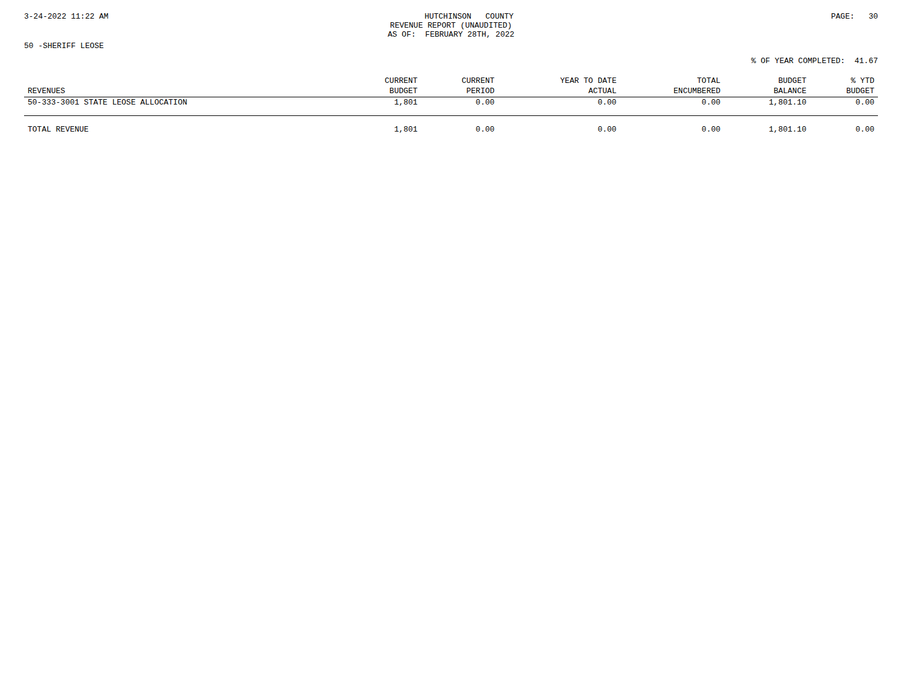3-24-2022 11:22 AM
HUTCHINSON COUNTY
PAGE: 30
REVENUE REPORT (UNAUDITED)
AS OF: FEBRUARY 28TH, 2022
50 -SHERIFF LEOSE
% OF YEAR COMPLETED: 41.67
| | CURRENT | CURRENT | YEAR TO DATE | TOTAL | BUDGET | % YTD |
| --- | --- | --- | --- | --- | --- | --- |
| REVENUES | BUDGET | PERIOD | ACTUAL | ENCUMBERED | BALANCE | BUDGET |
| 50-333-3001 STATE LEOSE ALLOCATION | 1,801 | 0.00 | 0.00 | 0.00 | 1,801.10 | 0.00 |
| TOTAL REVENUE | 1,801 | 0.00 | 0.00 | 0.00 | 1,801.10 | 0.00 |